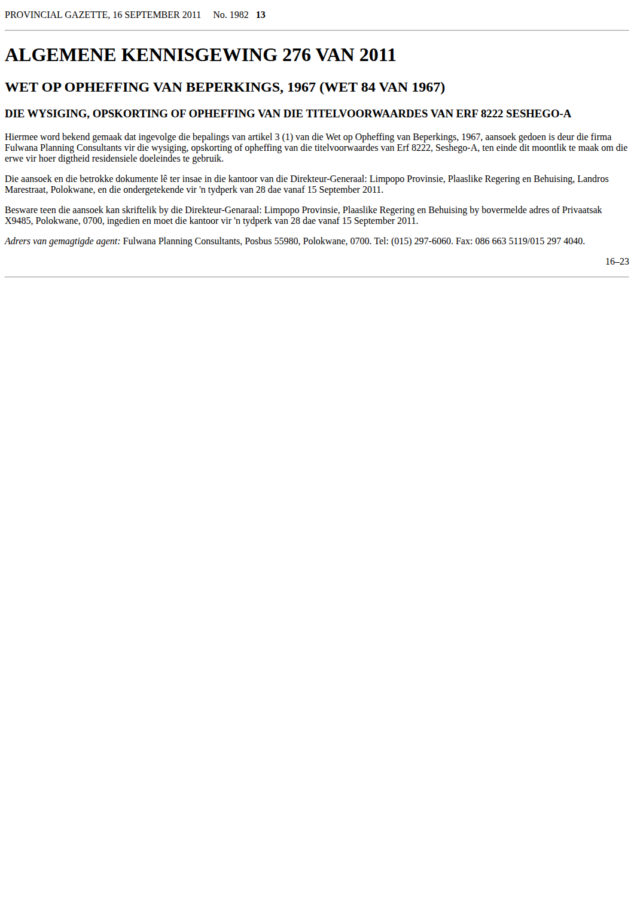PROVINCIAL GAZETTE, 16 SEPTEMBER 2011 No. 1982 13
ALGEMENE KENNISGEWING 276 VAN 2011
WET OP OPHEFFING VAN BEPERKINGS, 1967 (WET 84 VAN 1967)
DIE WYSIGING, OPSKORTING OF OPHEFFING VAN DIE TITELVOORWAARDES VAN ERF 8222 SESHEGO-A
Hiermee word bekend gemaak dat ingevolge die bepalings van artikel 3 (1) van die Wet op Opheffing van Beperkings, 1967, aansoek gedoen is deur die firma Fulwana Planning Consultants vir die wysiging, opskorting of opheffing van die titelvoorwaardes van Erf 8222, Seshego-A, ten einde dit moontlik te maak om die erwe vir hoer digtheid residensiele doeleindes te gebruik.
Die aansoek en die betrokke dokumente lê ter insae in die kantoor van die Direkteur-Generaal: Limpopo Provinsie, Plaaslike Regering en Behuising, Landros Marestraat, Polokwane, en die ondergetekende vir 'n tydperk van 28 dae vanaf 15 September 2011.
Besware teen die aansoek kan skriftelik by die Direkteur-Genaraal: Limpopo Provinsie, Plaaslike Regering en Behuising by bovermelde adres of Privaatsak X9485, Polokwane, 0700, ingedien en moet die kantoor vir 'n tydperk van 28 dae vanaf 15 September 2011.
Adrers van gemagtigde agent: Fulwana Planning Consultants, Posbus 55980, Polokwane, 0700. Tel: (015) 297-6060. Fax: 086 663 5119/015 297 4040.
16–23